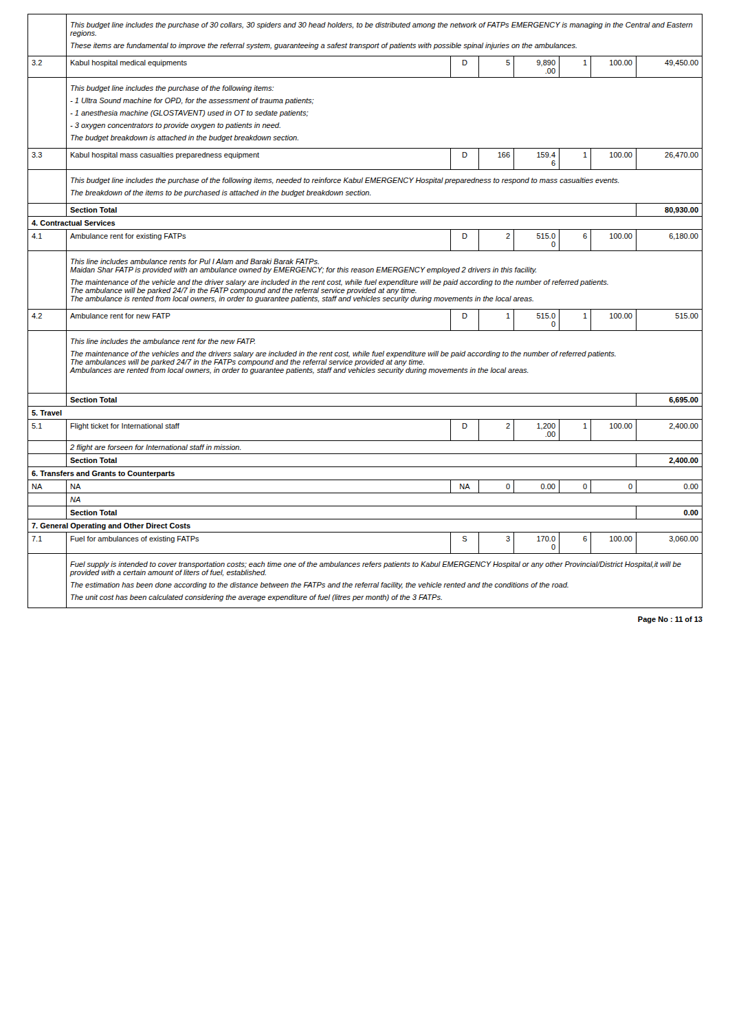| | This budget line includes the purchase of 30 collars, 30 spiders and 30 head holders, to be distributed among the network of FATPs EMERGENCY is managing in the Central and Eastern regions. These items are fundamental to improve the referral system, guaranteeing a safest transport of patients with possible spinal injuries on the ambulances. |
| 3.2 | Kabul hospital medical equipments | D | 5 | 9,890 .00 | 1 | 100.00 | 49,450.00 |
| | This budget line includes the purchase of the following items: - 1 Ultra Sound machine for OPD, for the assessment of trauma patients; - 1 anesthesia machine (GLOSTAVENT) used in OT to sedate patients; - 3 oxygen concentrators to provide oxygen to patients in need. The budget breakdown is attached in the budget breakdown section. |
| 3.3 | Kabul hospital mass casualties preparedness equipment | D | 166 | 159.4 6 | 1 | 100.00 | 26,470.00 |
| | This budget line includes the purchase of the following items, needed to reinforce Kabul EMERGENCY Hospital preparedness to respond to mass casualties events. The breakdown of the items to be purchased is attached in the budget breakdown section. |
| | Section Total | 80,930.00 |
| 4. Contractual Services |
| 4.1 | Ambulance rent for existing FATPs | D | 2 | 515.0 0 | 6 | 100.00 | 6,180.00 |
| | This line includes ambulance rents for Pul I Alam and Baraki Barak FATPs. Maidan Shar FATP is provided with an ambulance owned by EMERGENCY; for this reason EMERGENCY employed 2 drivers in this facility. The maintenance of the vehicle and the driver salary are included in the rent cost, while fuel expenditure will be paid according to the number of referred patients. The ambulance will be parked 24/7 in the FATP compound and the referral service provided at any time. The ambulance is rented from local owners, in order to guarantee patients, staff and vehicles security during movements in the local areas. |
| 4.2 | Ambulance rent for new FATP | D | 1 | 515.0 0 | 1 | 100.00 | 515.00 |
| | This line includes the ambulance rent for the new FATP. The maintenance of the vehicles and the drivers salary are included in the rent cost, while fuel expenditure will be paid according to the number of referred patients. The ambulances will be parked 24/7 in the FATPs compound and the referral service provided at any time. Ambulances are rented from local owners, in order to guarantee patients, staff and vehicles security during movements in the local areas. |
| | Section Total | 6,695.00 |
| 5. Travel |
| 5.1 | Flight ticket for International staff | D | 2 | 1,200 .00 | 1 | 100.00 | 2,400.00 |
| | 2 flight are forseen for International staff in mission. |
| | Section Total | 2,400.00 |
| 6. Transfers and Grants to Counterparts |
| NA | NA | NA | 0 | 0.00 | 0 | 0 | 0.00 |
| | NA |
| | Section Total | 0.00 |
| 7. General Operating and Other Direct Costs |
| 7.1 | Fuel for ambulances of existing FATPs | S | 3 | 170.0 0 | 6 | 100.00 | 3,060.00 |
| | Fuel supply is intended to cover transportation costs; each time one of the ambulances refers patients to Kabul EMERGENCY Hospital or any other Provincial/District Hospital,it will be provided with a certain amount of liters of fuel, established. The estimation has been done according to the distance between the FATPs and the referral facility, the vehicle rented and the conditions of the road. The unit cost has been calculated considering the average expenditure of fuel (litres per month) of the 3 FATPs. |
Page No : 11 of 13